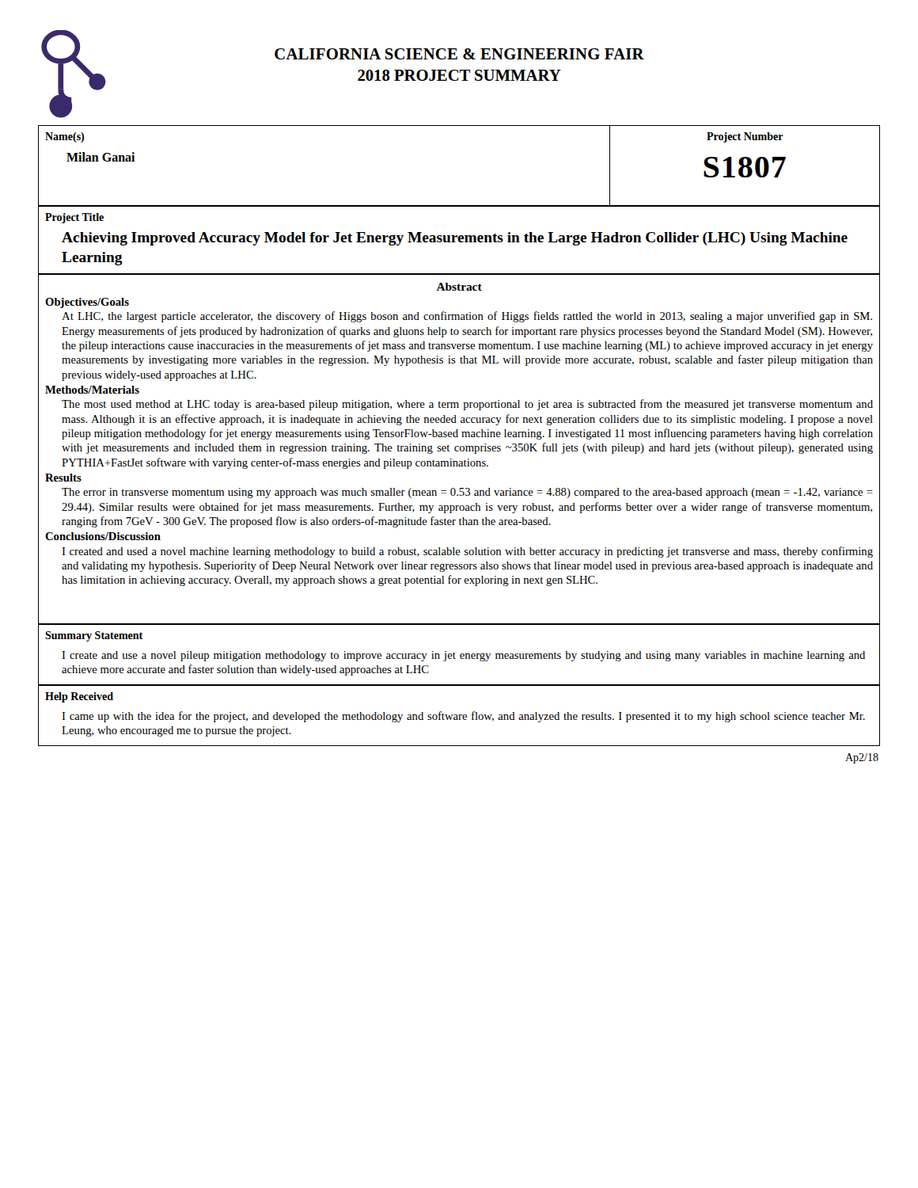CALIFORNIA SCIENCE & ENGINEERING FAIR
2018 PROJECT SUMMARY
| Name(s) Milan Ganai | Project Number S1807 |
| Project Title Achieving Improved Accuracy Model for Jet Energy Measurements in the Large Hadron Collider (LHC) Using Machine Learning |
| Abstract Objectives/Goals At LHC, the largest particle accelerator, the discovery of Higgs boson and confirmation of Higgs fields rattled the world in 2013, sealing a major unverified gap in SM. Energy measurements of jets produced by hadronization of quarks and gluons help to search for important rare physics processes beyond the Standard Model (SM). However, the pileup interactions cause inaccuracies in the measurements of jet mass and transverse momentum. I use machine learning (ML) to achieve improved accuracy in jet energy measurements by investigating more variables in the regression. My hypothesis is that ML will provide more accurate, robust, scalable and faster pileup mitigation than previous widely-used approaches at LHC. Methods/Materials The most used method at LHC today is area-based pileup mitigation, where a term proportional to jet area is subtracted from the measured jet transverse momentum and mass. Although it is an effective approach, it is inadequate in achieving the needed accuracy for next generation colliders due to its simplistic modeling. I propose a novel pileup mitigation methodology for jet energy measurements using TensorFlow-based machine learning. I investigated 11 most influencing parameters having high correlation with jet measurements and included them in regression training. The training set comprises ~350K full jets (with pileup) and hard jets (without pileup), generated using PYTHIA+FastJet software with varying center-of-mass energies and pileup contaminations. Results The error in transverse momentum using my approach was much smaller (mean = 0.53 and variance = 4.88) compared to the area-based approach (mean = -1.42, variance = 29.44). Similar results were obtained for jet mass measurements. Further, my approach is very robust, and performs better over a wider range of transverse momentum, ranging from 7GeV - 300 GeV. The proposed flow is also orders-of-magnitude faster than the area-based. Conclusions/Discussion I created and used a novel machine learning methodology to build a robust, scalable solution with better accuracy in predicting jet transverse and mass, thereby confirming and validating my hypothesis. Superiority of Deep Neural Network over linear regressors also shows that linear model used in previous area-based approach is inadequate and has limitation in achieving accuracy. Overall, my approach shows a great potential for exploring in next gen SLHC. |
| Summary Statement I create and use a novel pileup mitigation methodology to improve accuracy in jet energy measurements by studying and using many variables in machine learning and achieve more accurate and faster solution than widely-used approaches at LHC |
| Help Received I came up with the idea for the project, and developed the methodology and software flow, and analyzed the results. I presented it to my high school science teacher Mr. Leung, who encouraged me to pursue the project. |
Ap2/18